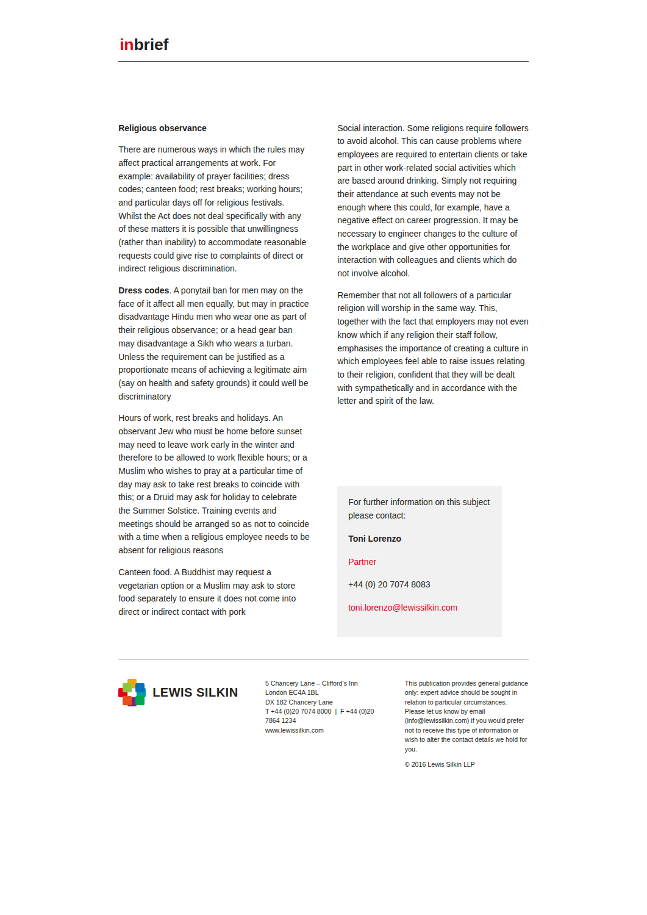in brief
Religious observance
There are numerous ways in which the rules may affect practical arrangements at work. For example: availability of prayer facilities; dress codes; canteen food; rest breaks; working hours; and particular days off for religious festivals. Whilst the Act does not deal specifically with any of these matters it is possible that unwillingness (rather than inability) to accommodate reasonable requests could give rise to complaints of direct or indirect religious discrimination.
Dress codes. A ponytail ban for men may on the face of it affect all men equally, but may in practice disadvantage Hindu men who wear one as part of their religious observance; or a head gear ban may disadvantage a Sikh who wears a turban. Unless the requirement can be justified as a proportionate means of achieving a legitimate aim (say on health and safety grounds) it could well be discriminatory
Hours of work, rest breaks and holidays. An observant Jew who must be home before sunset may need to leave work early in the winter and therefore to be allowed to work flexible hours; or a Muslim who wishes to pray at a particular time of day may ask to take rest breaks to coincide with this; or a Druid may ask for holiday to celebrate the Summer Solstice. Training events and meetings should be arranged so as not to coincide with a time when a religious employee needs to be absent for religious reasons
Canteen food. A Buddhist may request a vegetarian option or a Muslim may ask to store food separately to ensure it does not come into direct or indirect contact with pork
Social interaction. Some religions require followers to avoid alcohol. This can cause problems where employees are required to entertain clients or take part in other work-related social activities which are based around drinking. Simply not requiring their attendance at such events may not be enough where this could, for example, have a negative effect on career progression. It may be necessary to engineer changes to the culture of the workplace and give other opportunities for interaction with colleagues and clients which do not involve alcohol.
Remember that not all followers of a particular religion will worship in the same way. This, together with the fact that employers may not even know which if any religion their staff follow, emphasises the importance of creating a culture in which employees feel able to raise issues relating to their religion, confident that they will be dealt with sympathetically and in accordance with the letter and spirit of the law.
For further information on this subject please contact:
Toni Lorenzo
Partner
+44 (0) 20 7074 8083
toni.lorenzo@lewissilkin.com
LEWIS SILKIN
5 Chancery Lane – Clifford’s Inn
London EC4A 1BL
DX 182 Chancery Lane
T +44 (0)20 7074 8000 | F +44 (0)20 7864 1234
www.lewissilkin.com
This publication provides general guidance only: expert advice should be sought in relation to particular circumstances. Please let us know by email (info@lewissilkin.com) if you would prefer not to receive this type of information or wish to alter the contact details we hold for you.
© 2016 Lewis Silkin LLP